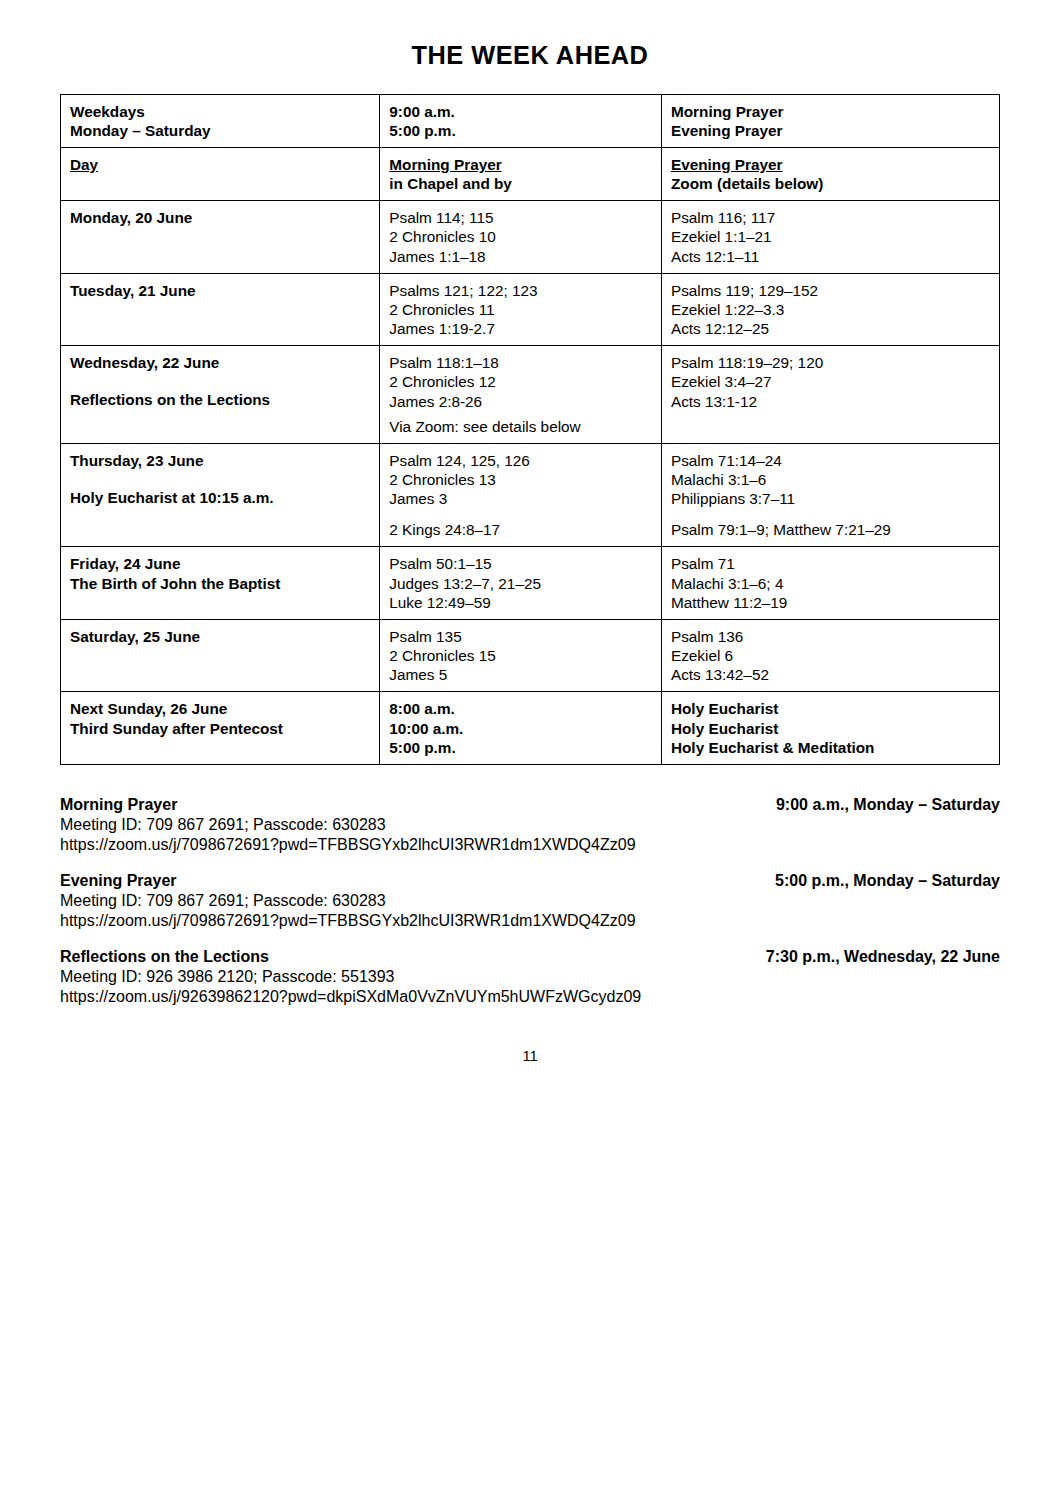THE WEEK AHEAD
| Weekdays Monday – Saturday | 9:00 a.m. 5:00 p.m. | Morning Prayer Evening Prayer |
| Day | Morning Prayer in Chapel and by | Evening Prayer Zoom (details below) |
| Monday, 20 June | Psalm 114; 115 2 Chronicles 10 James 1:1–18 | Psalm 116; 117 Ezekiel 1:1–21 Acts 12:1–11 |
| Tuesday, 21 June | Psalms 121; 122; 123 2 Chronicles 11 James 1:19-2.7 | Psalms 119; 129–152 Ezekiel 1:22–3.3 Acts 12:12–25 |
| Wednesday, 22 June Reflections on the Lections | Psalm 118:1–18 2 Chronicles 12 James 2:8-26 Via Zoom: see details below | Psalm 118:19–29; 120 Ezekiel 3:4–27 Acts 13:1-12 |
| Thursday, 23 June Holy Eucharist at 10:15 a.m. | Psalm 124, 125, 126 2 Chronicles 13 James 3 2 Kings 24:8–17 | Psalm 71:14–24 Malachi 3:1–6 Philippians 3:7–11 Psalm 79:1–9; Matthew 7:21–29 |
| Friday, 24 June The Birth of John the Baptist | Psalm 50:1–15 Judges 13:2–7, 21–25 Luke 12:49–59 | Psalm 71 Malachi 3:1–6; 4 Matthew 11:2–19 |
| Saturday, 25 June | Psalm 135 2 Chronicles 15 James 5 | Psalm 136 Ezekiel 6 Acts 13:42–52 |
| Next Sunday, 26 June Third Sunday after Pentecost | 8:00 a.m. 10:00 a.m. 5:00 p.m. | Holy Eucharist Holy Eucharist Holy Eucharist & Meditation |
Morning Prayer 9:00 a.m., Monday – Saturday
Meeting ID: 709 867 2691; Passcode: 630283
https://zoom.us/j/7098672691?pwd=TFBBSGYxb2lhcUI3RWR1dm1XWDQ4Zz09
Evening Prayer 5:00 p.m., Monday – Saturday
Meeting ID: 709 867 2691; Passcode: 630283
https://zoom.us/j/7098672691?pwd=TFBBSGYxb2lhcUI3RWR1dm1XWDQ4Zz09
Reflections on the Lections 7:30 p.m., Wednesday, 22 June
Meeting ID: 926 3986 2120; Passcode: 551393
https://zoom.us/j/92639862120?pwd=dkpiSXdMa0VvZnVUYm5hUWFzWGcydz09
11